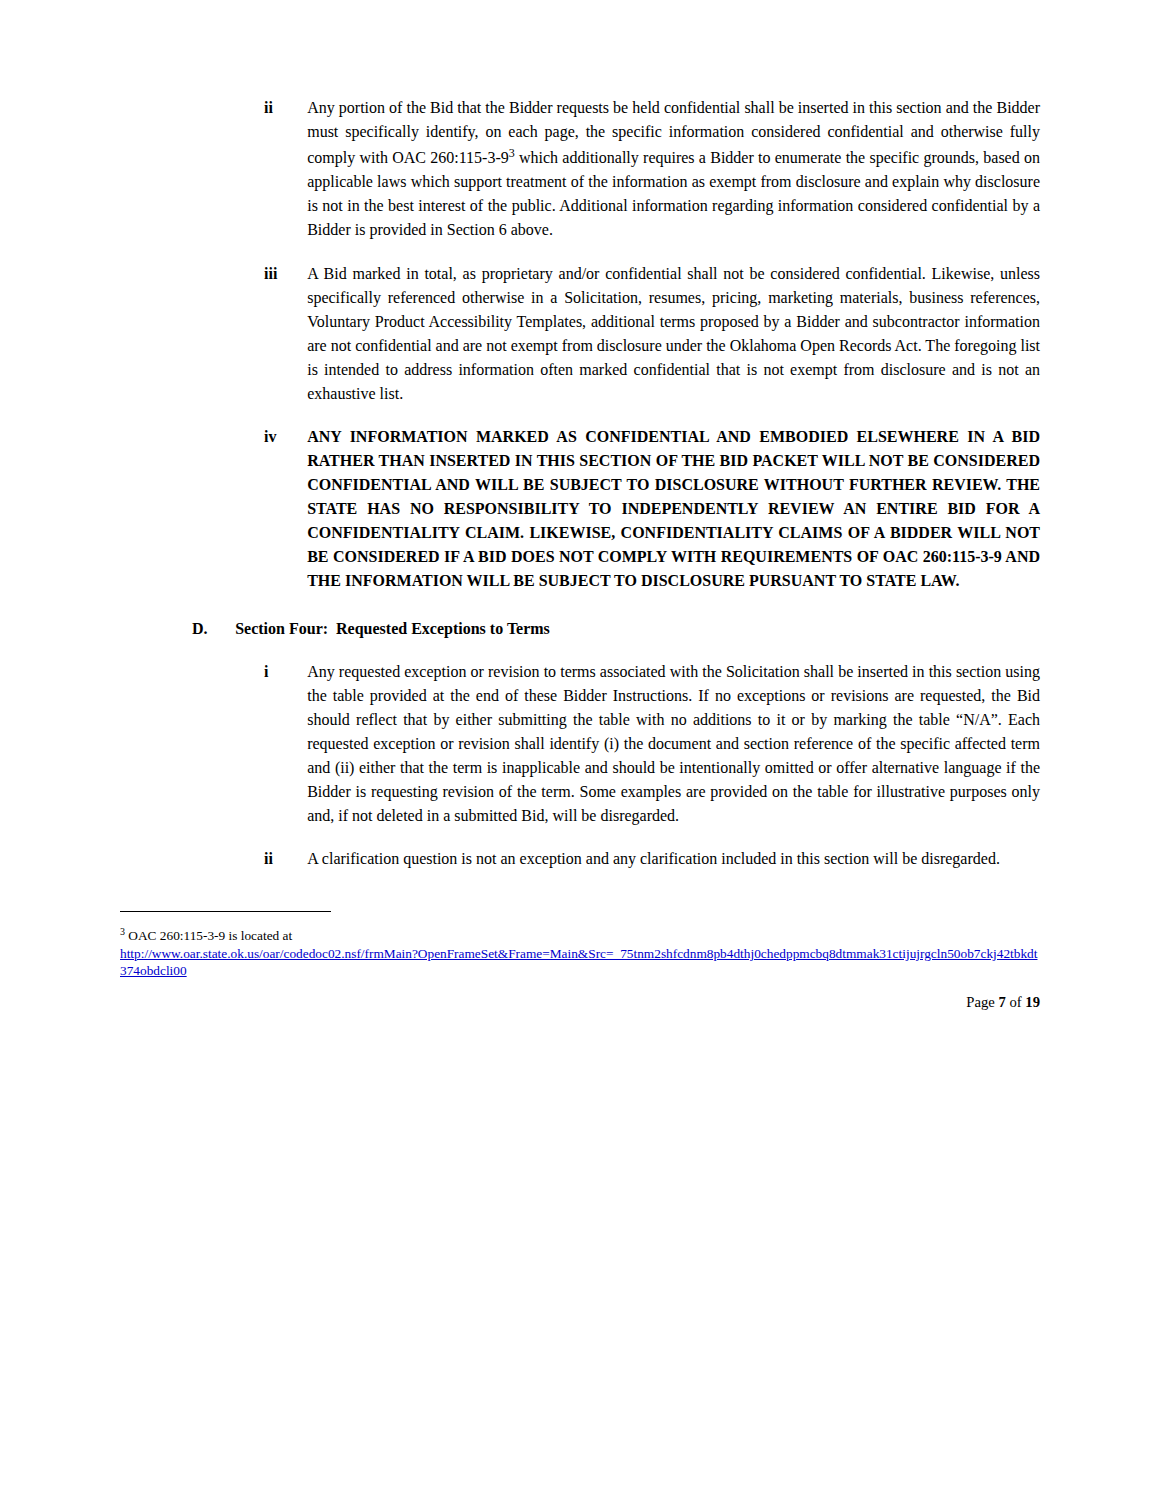ii
Any portion of the Bid that the Bidder requests be held confidential shall be inserted in this section and the Bidder must specifically identify, on each page, the specific information considered confidential and otherwise fully comply with OAC 260:115-3-93 which additionally requires a Bidder to enumerate the specific grounds, based on applicable laws which support treatment of the information as exempt from disclosure and explain why disclosure is not in the best interest of the public. Additional information regarding information considered confidential by a Bidder is provided in Section 6 above.
iii
A Bid marked in total, as proprietary and/or confidential shall not be considered confidential. Likewise, unless specifically referenced otherwise in a Solicitation, resumes, pricing, marketing materials, business references, Voluntary Product Accessibility Templates, additional terms proposed by a Bidder and subcontractor information are not confidential and are not exempt from disclosure under the Oklahoma Open Records Act. The foregoing list is intended to address information often marked confidential that is not exempt from disclosure and is not an exhaustive list.
iv
ANY INFORMATION MARKED AS CONFIDENTIAL AND EMBODIED ELSEWHERE IN A BID RATHER THAN INSERTED IN THIS SECTION OF THE BID PACKET WILL NOT BE CONSIDERED CONFIDENTIAL AND WILL BE SUBJECT TO DISCLOSURE WITHOUT FURTHER REVIEW. THE STATE HAS NO RESPONSIBILITY TO INDEPENDENTLY REVIEW AN ENTIRE BID FOR A CONFIDENTIALITY CLAIM. LIKEWISE, CONFIDENTIALITY CLAIMS OF A BIDDER WILL NOT BE CONSIDERED IF A BID DOES NOT COMPLY WITH REQUIREMENTS OF OAC 260:115-3-9 AND THE INFORMATION WILL BE SUBJECT TO DISCLOSURE PURSUANT TO STATE LAW.
D.
Section Four: Requested Exceptions to Terms
i
Any requested exception or revision to terms associated with the Solicitation shall be inserted in this section using the table provided at the end of these Bidder Instructions. If no exceptions or revisions are requested, the Bid should reflect that by either submitting the table with no additions to it or by marking the table “N/A”. Each requested exception or revision shall identify (i) the document and section reference of the specific affected term and (ii) either that the term is inapplicable and should be intentionally omitted or offer alternative language if the Bidder is requesting revision of the term. Some examples are provided on the table for illustrative purposes only and, if not deleted in a submitted Bid, will be disregarded.
ii
A clarification question is not an exception and any clarification included in this section will be disregarded.
3 OAC 260:115-3-9 is located at
http://www.oar.state.ok.us/oar/codedoc02.nsf/frmMain?OpenFrameSet&Frame=Main&Src=_75tnm2shfcdnm8pb4dthj0chedppmcbq8dtmmak31ctijujrgcln50ob7ckj42tbkdt374obdcli00
Page 7 of 19